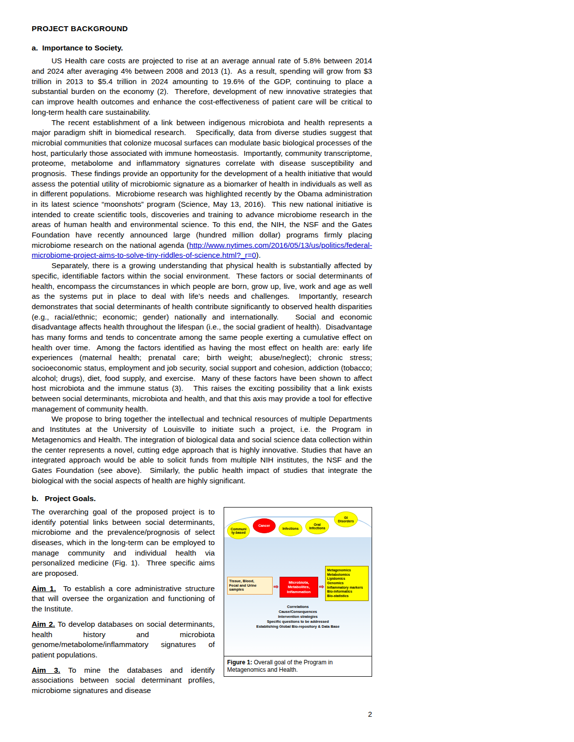PROJECT BACKGROUND
a. Importance to Society.
US Health care costs are projected to rise at an average annual rate of 5.8% between 2014 and 2024 after averaging 4% between 2008 and 2013 (1). As a result, spending will grow from $3 trillion in 2013 to $5.4 trillion in 2024 amounting to 19.6% of the GDP, continuing to place a substantial burden on the economy (2). Therefore, development of new innovative strategies that can improve health outcomes and enhance the cost-effectiveness of patient care will be critical to long-term health care sustainability.
The recent establishment of a link between indigenous microbiota and health represents a major paradigm shift in biomedical research. Specifically, data from diverse studies suggest that microbial communities that colonize mucosal surfaces can modulate basic biological processes of the host, particularly those associated with immune homeostasis. Importantly, community transcriptome, proteome, metabolome and inflammatory signatures correlate with disease susceptibility and prognosis. These findings provide an opportunity for the development of a health initiative that would assess the potential utility of microbiomic signature as a biomarker of health in individuals as well as in different populations. Microbiome research was highlighted recently by the Obama administration in its latest science “moonshots” program (Science, May 13, 2016). This new national initiative is intended to create scientific tools, discoveries and training to advance microbiome research in the areas of human health and environmental science. To this end, the NIH, the NSF and the Gates Foundation have recently announced large (hundred million dollar) programs firmly placing microbiome research on the national agenda (http://www.nytimes.com/2016/05/13/us/politics/federal-microbiome-project-aims-to-solve-tiny-riddles-of-science.html?_r=0).
Separately, there is a growing understanding that physical health is substantially affected by specific, identifiable factors within the social environment. These factors or social determinants of health, encompass the circumstances in which people are born, grow up, live, work and age as well as the systems put in place to deal with life’s needs and challenges. Importantly, research demonstrates that social determinants of health contribute significantly to observed health disparities (e.g., racial/ethnic; economic; gender) nationally and internationally. Social and economic disadvantage affects health throughout the lifespan (i.e., the social gradient of health). Disadvantage has many forms and tends to concentrate among the same people exerting a cumulative effect on health over time. Among the factors identified as having the most effect on health are: early life experiences (maternal health; prenatal care; birth weight; abuse/neglect); chronic stress; socioeconomic status, employment and job security, social support and cohesion, addiction (tobacco; alcohol; drugs), diet, food supply, and exercise. Many of these factors have been shown to affect host microbiota and the immune status (3). This raises the exciting possibility that a link exists between social determinants, microbiota and health, and that this axis may provide a tool for effective management of community health.
We propose to bring together the intellectual and technical resources of multiple Departments and Institutes at the University of Louisville to initiate such a project, i.e. the Program in Metagenomics and Health. The integration of biological data and social science data collection within the center represents a novel, cutting edge approach that is highly innovative. Studies that have an integrated approach would be able to solicit funds from multiple NIH institutes, the NSF and the Gates Foundation (see above). Similarly, the public health impact of studies that integrate the biological with the social aspects of health are highly significant.
b. Project Goals.
Communi
ty-based
Cancer
Infections
Oral
Infections
GI
Disorders
Tissue, Blood,
Fecal and Urine
samples
⇨
Microbiota,
Metabolites,
Inflammation
⇨
Metagenomics
Metabolomics
Lipidomics
Genomics
Inflammatory markers
Bio-informatics
Bio-statistics
Correlations
Cause/Consequences
Intervention strategies
Specific questions to be addressed
Establishing Global Bio-repository & Data Base
Figure 1: Overall goal of the Program in Metagenomics and Health.
The overarching goal of the proposed project is to identify potential links between social determinants, microbiome and the prevalence/prognosis of select diseases, which in the long-term can be employed to manage community and individual health via personalized medicine (Fig. 1). Three specific aims are proposed.
Aim 1. To establish a core administrative structure that will oversee the organization and functioning of the Institute.
Aim 2. To develop databases on social determinants, health history and microbiota genome/metabolome/inflammatory signatures of patient populations.
Aim 3. To mine the databases and identify associations between social determinant profiles, microbiome signatures and disease
2